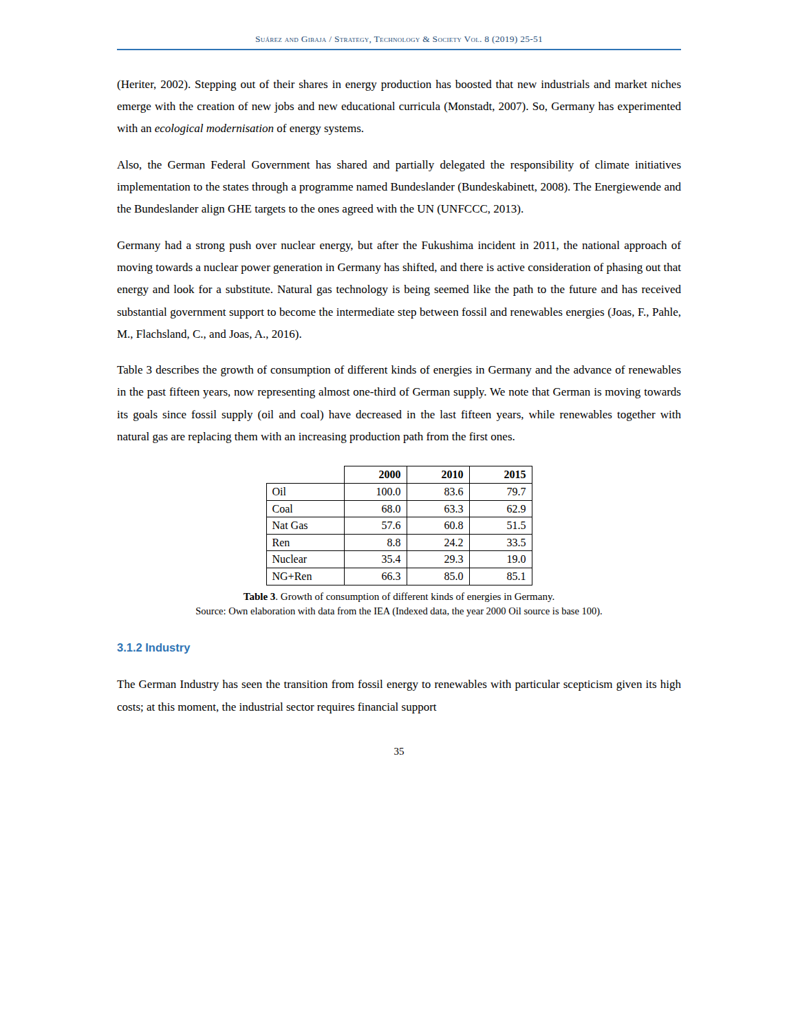Suárez and Gibaja / Strategy, Technology & Society Vol. 8 (2019) 25-51
(Heriter, 2002). Stepping out of their shares in energy production has boosted that new industrials and market niches emerge with the creation of new jobs and new educational curricula (Monstadt, 2007). So, Germany has experimented with an ecological modernisation of energy systems.
Also, the German Federal Government has shared and partially delegated the responsibility of climate initiatives implementation to the states through a programme named Bundeslander (Bundeskabinett, 2008). The Energiewende and the Bundeslander align GHE targets to the ones agreed with the UN (UNFCCC, 2013).
Germany had a strong push over nuclear energy, but after the Fukushima incident in 2011, the national approach of moving towards a nuclear power generation in Germany has shifted, and there is active consideration of phasing out that energy and look for a substitute. Natural gas technology is being seemed like the path to the future and has received substantial government support to become the intermediate step between fossil and renewables energies (Joas, F., Pahle, M., Flachsland, C., and Joas, A., 2016).
Table 3 describes the growth of consumption of different kinds of energies in Germany and the advance of renewables in the past fifteen years, now representing almost one-third of German supply. We note that German is moving towards its goals since fossil supply (oil and coal) have decreased in the last fifteen years, while renewables together with natural gas are replacing them with an increasing production path from the first ones.
| | 2000 | 2010 | 2015 |
| --- | --- | --- | --- |
| Oil | 100.0 | 83.6 | 79.7 |
| Coal | 68.0 | 63.3 | 62.9 |
| Nat Gas | 57.6 | 60.8 | 51.5 |
| Ren | 8.8 | 24.2 | 33.5 |
| Nuclear | 35.4 | 29.3 | 19.0 |
| NG+Ren | 66.3 | 85.0 | 85.1 |
Table 3. Growth of consumption of different kinds of energies in Germany.
Source: Own elaboration with data from the IEA (Indexed data, the year 2000 Oil source is base 100).
3.1.2 Industry
The German Industry has seen the transition from fossil energy to renewables with particular scepticism given its high costs; at this moment, the industrial sector requires financial support
35